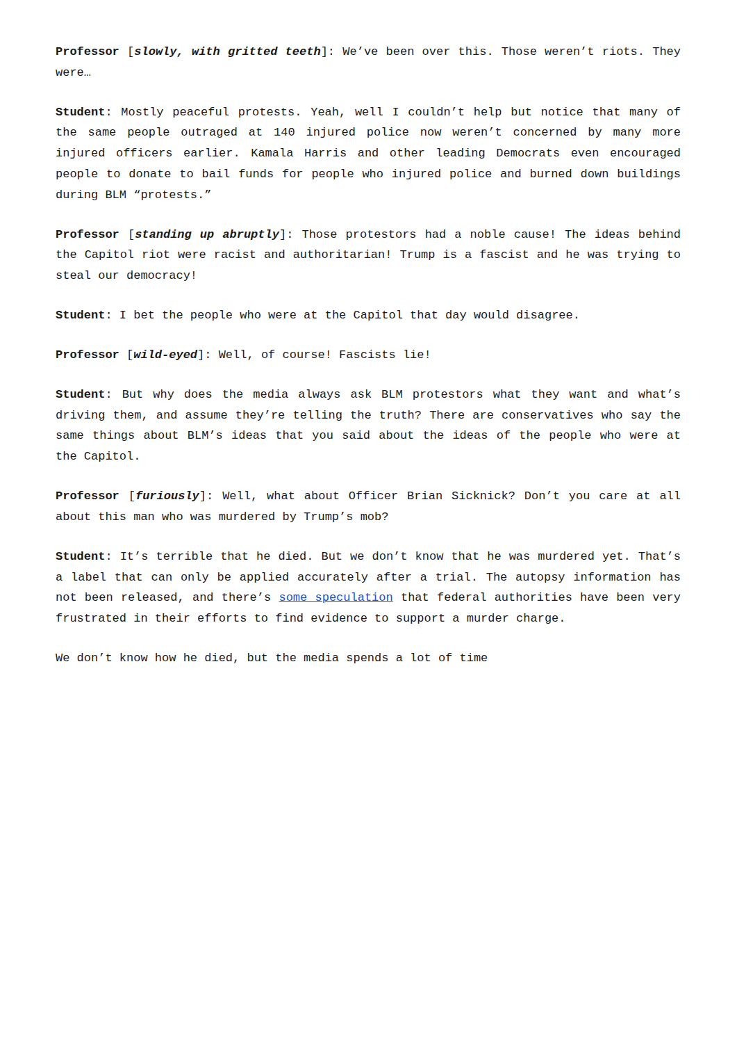Professor [slowly, with gritted teeth]: We’ve been over this. Those weren’t riots. They were…
Student: Mostly peaceful protests. Yeah, well I couldn’t help but notice that many of the same people outraged at 140 injured police now weren’t concerned by many more injured officers earlier. Kamala Harris and other leading Democrats even encouraged people to donate to bail funds for people who injured police and burned down buildings during BLM “protests.”
Professor [standing up abruptly]: Those protestors had a noble cause! The ideas behind the Capitol riot were racist and authoritarian! Trump is a fascist and he was trying to steal our democracy!
Student: I bet the people who were at the Capitol that day would disagree.
Professor [wild-eyed]: Well, of course! Fascists lie!
Student: But why does the media always ask BLM protestors what they want and what’s driving them, and assume they’re telling the truth? There are conservatives who say the same things about BLM’s ideas that you said about the ideas of the people who were at the Capitol.
Professor [furiously]: Well, what about Officer Brian Sicknick? Don’t you care at all about this man who was murdered by Trump’s mob?
Student: It’s terrible that he died. But we don’t know that he was murdered yet. That’s a label that can only be applied accurately after a trial. The autopsy information has not been released, and there’s some speculation that federal authorities have been very frustrated in their efforts to find evidence to support a murder charge.
We don’t know how he died, but the media spends a lot of time